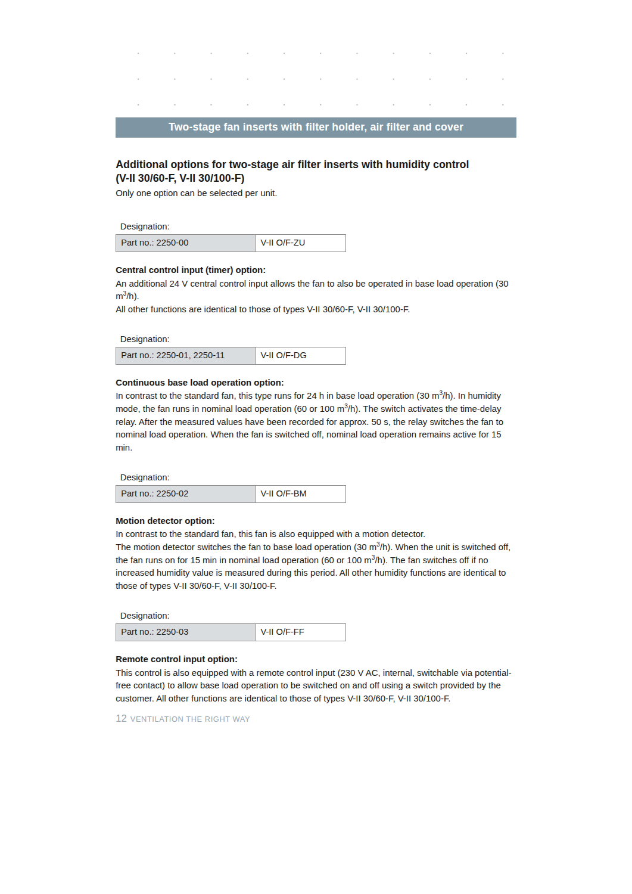Two-stage fan inserts with filter holder, air filter and cover
Additional options for two-stage air filter inserts with humidity control (V-II 30/60-F, V-II 30/100-F)
Only one option can be selected per unit.
Designation:
| Part no.: 2250-00 | V-II O/F-ZU |
Central control input (timer) option:
An additional 24 V central control input allows the fan to also be operated in base load operation (30 m3/h).
All other functions are identical to those of types V-II 30/60-F, V-II 30/100-F.
Designation:
| Part no.: 2250-01, 2250-11 | V-II O/F-DG |
Continuous base load operation option:
In contrast to the standard fan, this type runs for 24 h in base load operation (30 m3/h). In humidity mode, the fan runs in nominal load operation (60 or 100 m3/h). The switch activates the time-delay relay. After the measured values have been recorded for approx. 50 s, the relay switches the fan to nominal load operation. When the fan is switched off, nominal load operation remains active for 15 min.
Designation:
| Part no.: 2250-02 | V-II O/F-BM |
Motion detector option:
In contrast to the standard fan, this fan is also equipped with a motion detector.
The motion detector switches the fan to base load operation (30 m3/h). When the unit is switched off, the fan runs on for 15 min in nominal load operation (60 or 100 m3/h). The fan switches off if no increased humidity value is measured during this period. All other humidity functions are identical to those of types V-II 30/60-F, V-II 30/100-F.
Designation:
| Part no.: 2250-03 | V-II O/F-FF |
Remote control input option:
This control is also equipped with a remote control input (230 V AC, internal, switchable via potential-free contact) to allow base load operation to be switched on and off using a switch provided by the customer. All other functions are identical to those of types V-II 30/60-F, V-II 30/100-F.
12 Ventilation the right way